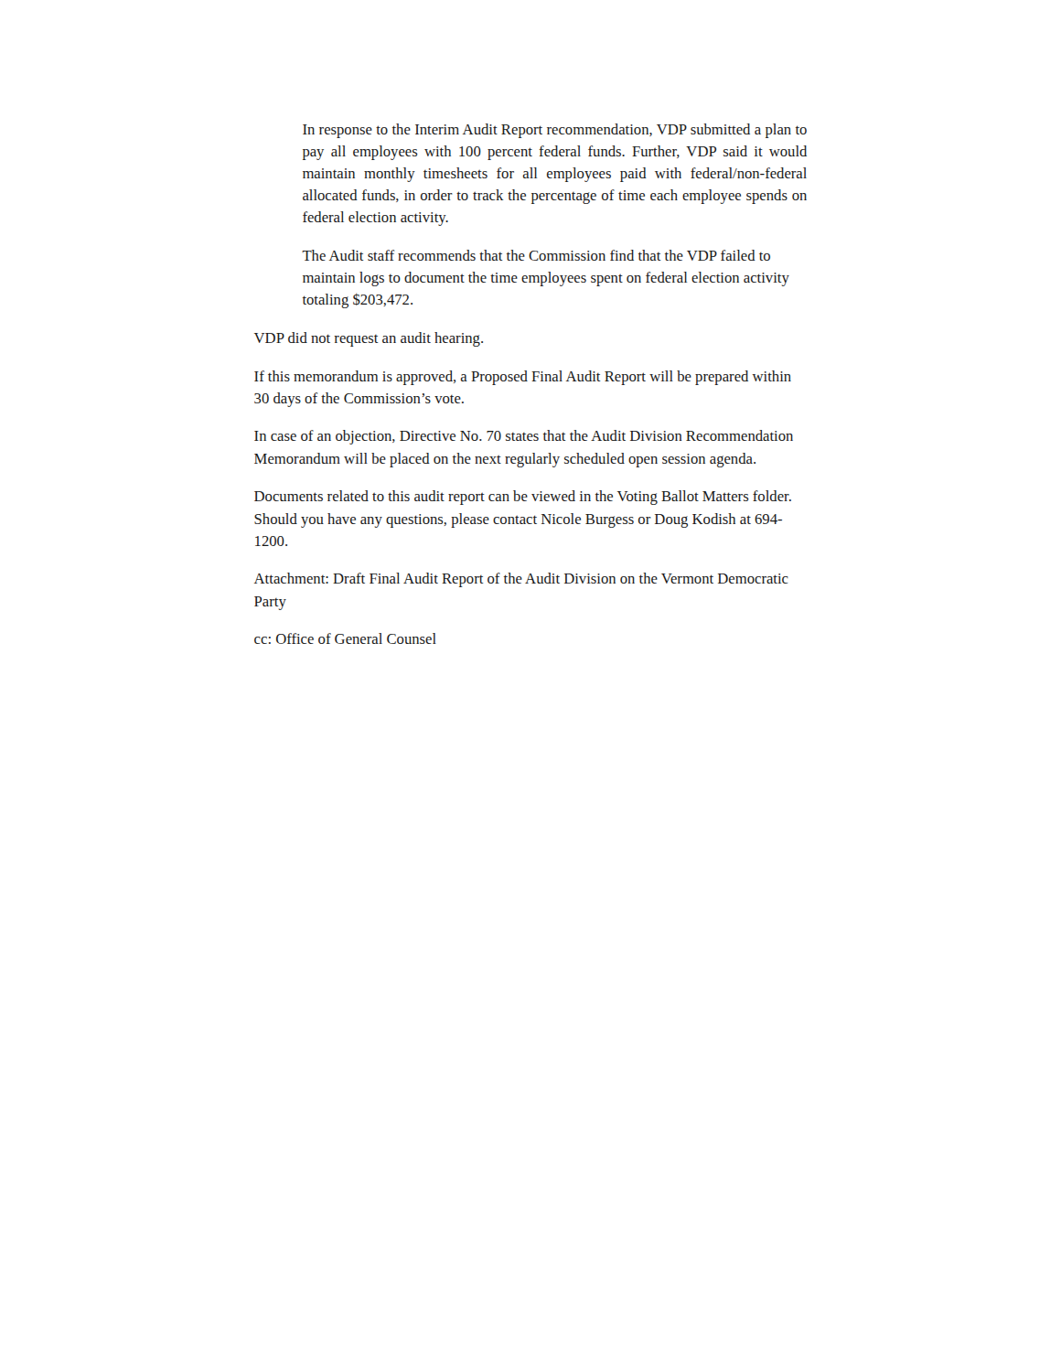In response to the Interim Audit Report recommendation, VDP submitted a plan to pay all employees with 100 percent federal funds. Further, VDP said it would maintain monthly timesheets for all employees paid with federal/non-federal allocated funds, in order to track the percentage of time each employee spends on federal election activity.
The Audit staff recommends that the Commission find that the VDP failed to maintain logs to document the time employees spent on federal election activity totaling $203,472.
VDP did not request an audit hearing.
If this memorandum is approved, a Proposed Final Audit Report will be prepared within 30 days of the Commission’s vote.
In case of an objection, Directive No. 70 states that the Audit Division Recommendation Memorandum will be placed on the next regularly scheduled open session agenda.
Documents related to this audit report can be viewed in the Voting Ballot Matters folder. Should you have any questions, please contact Nicole Burgess or Doug Kodish at 694-1200.
Attachment: Draft Final Audit Report of the Audit Division on the Vermont Democratic Party
cc: Office of General Counsel